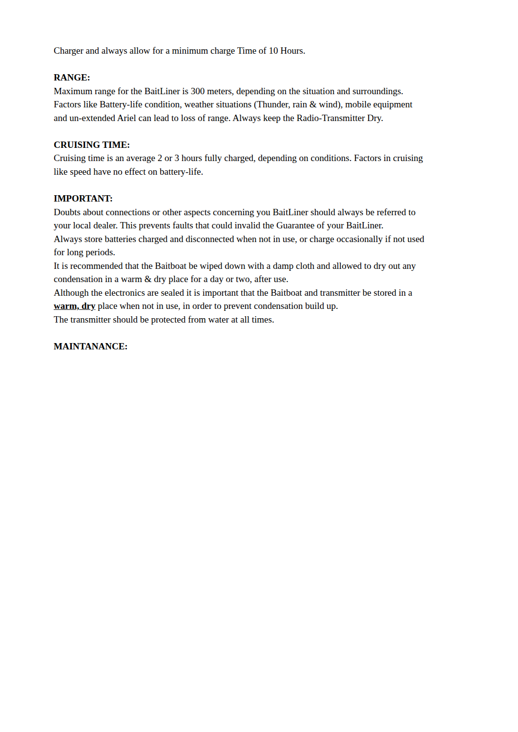Charger and always allow for a minimum charge Time of 10 Hours.
RANGE:
Maximum range for the BaitLiner is 300 meters, depending on the situation and surroundings.
Factors like Battery-life condition, weather situations (Thunder, rain & wind), mobile equipment and un-extended Ariel can lead to loss of range. Always keep the Radio-Transmitter Dry.
CRUISING TIME:
Cruising time is an average 2 or 3 hours fully charged, depending on conditions. Factors in cruising like speed have no effect on battery-life.
IMPORTANT:
Doubts about connections or other aspects concerning you BaitLiner should always be referred to your local dealer. This prevents faults that could invalid the Guarantee of your BaitLiner.
Always store batteries charged and disconnected when not in use, or charge occasionally if not used for long periods.
It is recommended that the Baitboat be wiped down with a damp cloth and allowed to dry out any condensation in a warm & dry place for a day or two, after use.
Although the electronics are sealed it is important that the Baitboat and transmitter be stored in a warm, dry place when not in use, in order to prevent condensation build up.
The transmitter should be protected from water at all times.
MAINTANANCE: